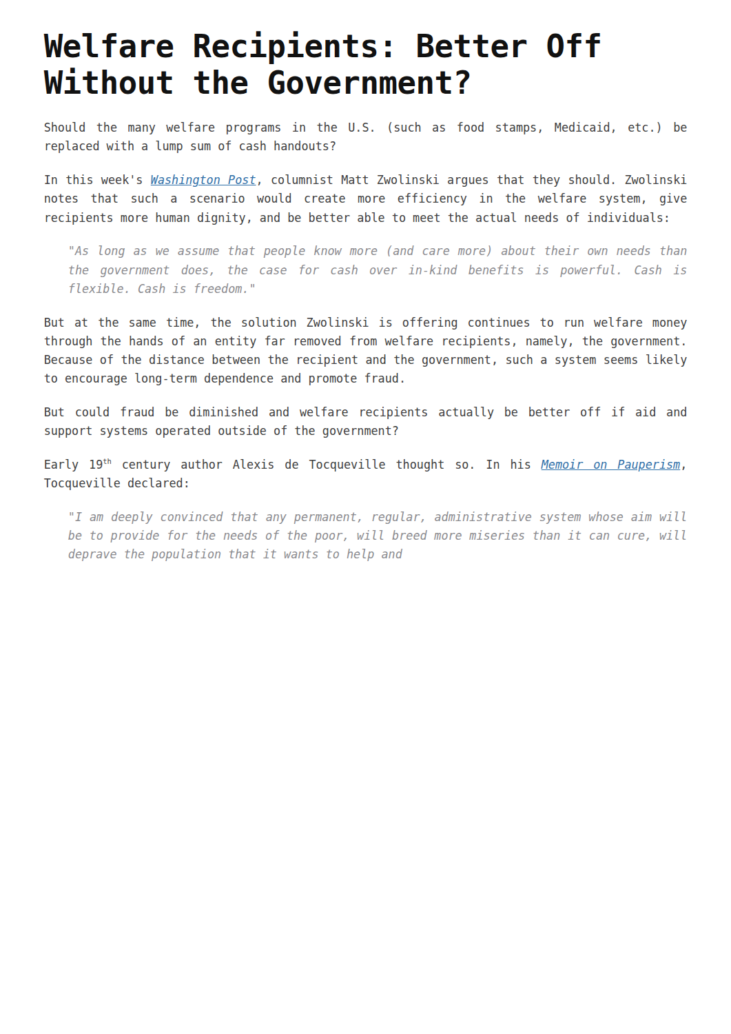Welfare Recipients: Better Off Without the Government?
Should the many welfare programs in the U.S. (such as food stamps, Medicaid, etc.) be replaced with a lump sum of cash handouts?
In this week's Washington Post, columnist Matt Zwolinski argues that they should. Zwolinski notes that such a scenario would create more efficiency in the welfare system, give recipients more human dignity, and be better able to meet the actual needs of individuals:
"As long as we assume that people know more (and care more) about their own needs than the government does, the case for cash over in-kind benefits is powerful. Cash is flexible. Cash is freedom."
But at the same time, the solution Zwolinski is offering continues to run welfare money through the hands of an entity far removed from welfare recipients, namely, the government. Because of the distance between the recipient and the government, such a system seems likely to encourage long-term dependence and promote fraud.
But could fraud be diminished and welfare recipients actually be better off if aid and support systems operated outside of the government?
Early 19th century author Alexis de Tocqueville thought so. In his Memoir on Pauperism, Tocqueville declared:
"I am deeply convinced that any permanent, regular, administrative system whose aim will be to provide for the needs of the poor, will breed more miseries than it can cure, will deprave the population that it wants to help and